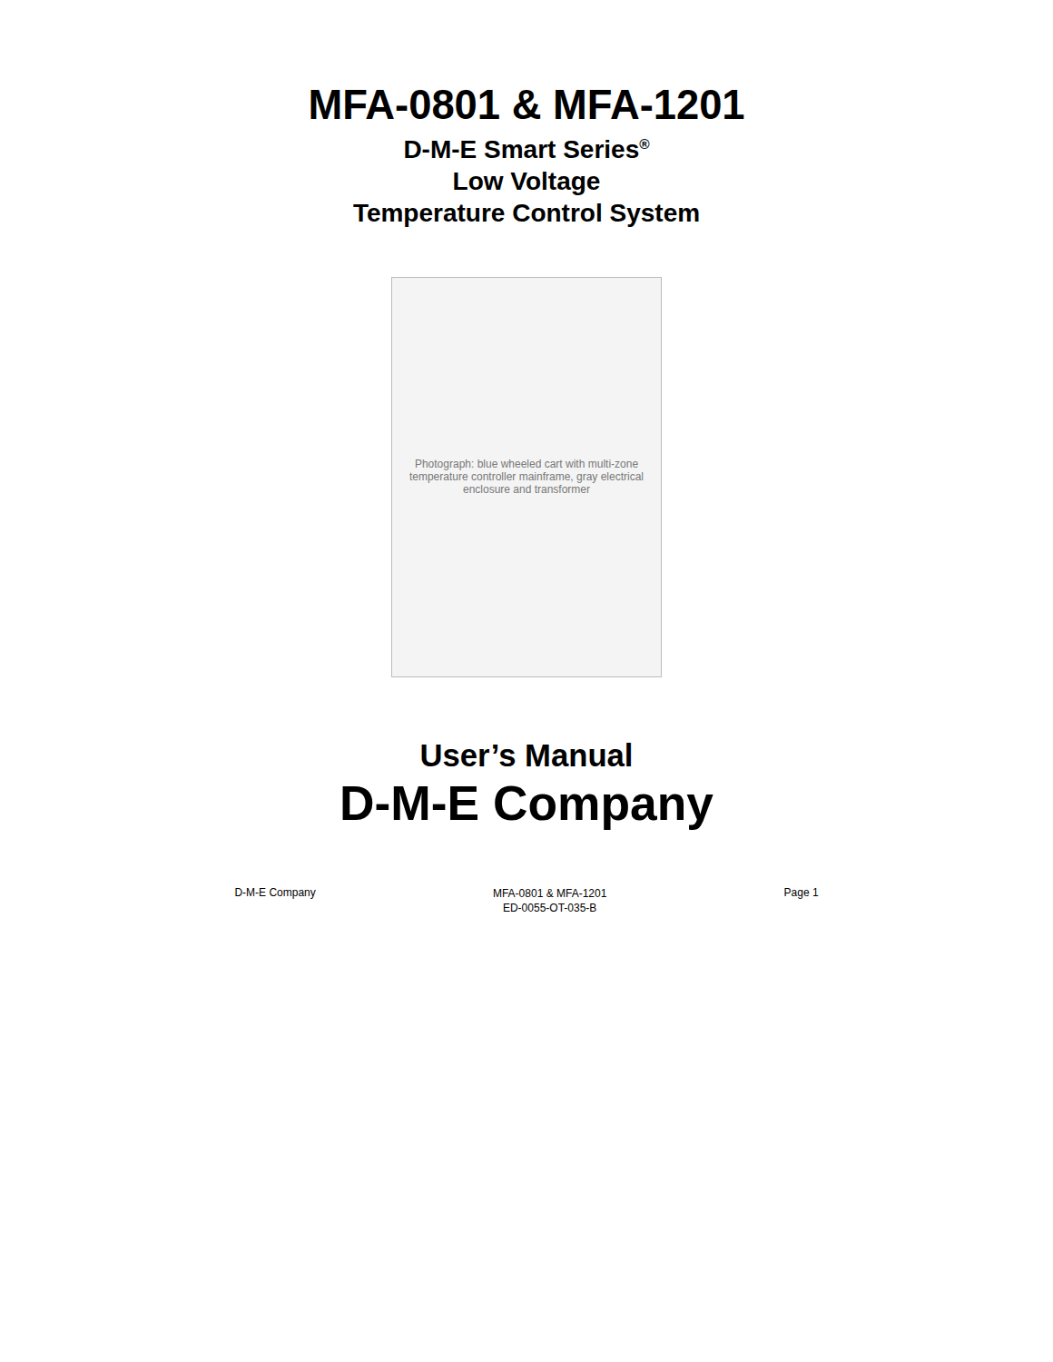MFA-0801 & MFA-1201
D-M-E Smart Series®
Low Voltage
Temperature Control System
Photograph: blue wheeled cart with multi-zone
temperature controller mainframe, gray electrical
enclosure and transformer
User’s Manual
D-M-E Company
D-M-E Company
MFA-0801 & MFA-1201
ED-0055-OT-035-B
Page 1